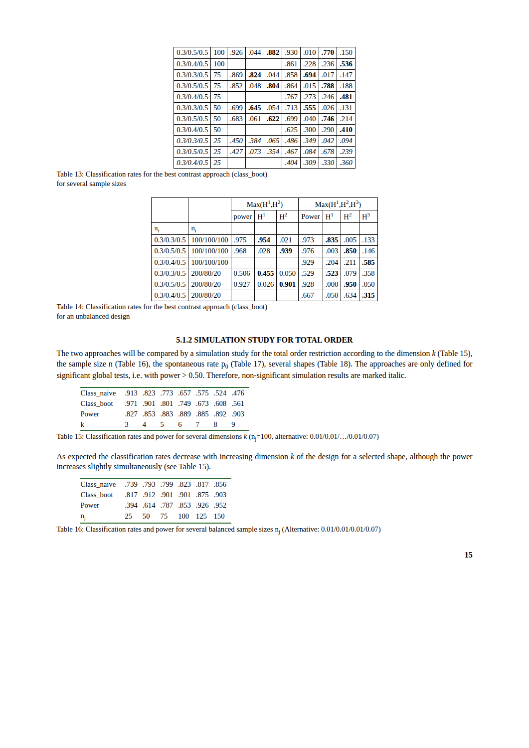| 0.3/0.5/0.5 | 100 | .926 | .044 | .882 | .930 | .010 | .770 | .150 |
| 0.3/0.4/0.5 | 100 | | | | .861 | .228 | .236 | .536 |
| 0.3/0.3/0.5 | 75 | .869 | .824 | .044 | .858 | .694 | .017 | .147 |
| 0.3/0.5/0.5 | 75 | .852 | .048 | .804 | .864 | .015 | .788 | .188 |
| 0.3/0.4/0.5 | 75 | | | | .767 | .273 | .246 | .481 |
| 0.3/0.3/0.5 | 50 | .699 | .645 | .054 | .713 | .555 | .026 | .131 |
| 0.3/0.5/0.5 | 50 | .683 | .061 | .622 | .699 | .040 | .746 | .214 |
| 0.3/0.4/0.5 | 50 | | | | .625 | .300 | .290 | .410 |
| 0.3/0.3/0.5 | 25 | .450 | .384 | .065 | .486 | .349 | .042 | .094 |
| 0.3/0.5/0.5 | 25 | .427 | .073 | .354 | .467 | .084 | .678 | .239 |
| 0.3/0.4/0.5 | 25 | | | | .404 | .309 | .330 | .360 |
Table 13: Classification rates for the best contrast approach (class_boot)
for several sample sizes
| | | Max(H 1 ,H 2 ) | Max(H 1 ,H 2 ,H 3 ) |
| power | H 1 | H 2 | Power | H 1 | H 2 | H 3 |
| π i | n i | | | | | | | |
| 0.3/0.3/0.5 | 100/100/100 | .975 | .954 | .021 | .973 | .835 | .005 | .133 |
| 0.3/0.5/0.5 | 100/100/100 | .968 | .028 | .939 | .976 | .003 | .850 | .146 |
| 0.3/0.4/0.5 | 100/100/100 | | | | .929 | .204 | .211 | .585 |
| 0.3/0.3/0.5 | 200/80/20 | 0.506 | 0.455 | 0.050 | .529 | .523 | .079 | .358 |
| 0.3/0.5/0.5 | 200/80/20 | 0.927 | 0.026 | 0.901 | .928 | .000 | .950 | .050 |
| 0.3/0.4/0.5 | 200/80/20 | | | | .667 | .050 | .634 | .315 |
Table 14: Classification rates for the best contrast approach (class_boot)
for an unbalanced design
5.1.2 SIMULATION STUDY FOR TOTAL ORDER
The two approaches will be compared by a simulation study for the total order restriction according to the dimension k (Table 15), the sample size n (Table 16), the spontaneous rate p0 (Table 17), several shapes (Table 18). The approaches are only defined for significant global tests, i.e. with power > 0.50. Therefore, non-significant simulation results are marked italic.
| Class_naive | .913 | .823 | .773 | .657 | .575 | .524 | .476 |
| Class_boot | .971 | .901 | .801 | .749 | .673 | .608 | .561 |
| Power | .827 | .853 | .883 | .889 | .885 | .892 | .903 |
| k | 3 | 4 | 5 | 6 | 7 | 8 | 9 |
Table 15: Classification rates and power for several dimensions k (nj=100, alternative: 0.01/0.01/…/0.01/0.07)
As expected the classification rates decrease with increasing dimension k of the design for a selected shape, although the power increases slightly simultaneously (see Table 15).
| Class_naive | .739 | .793 | .799 | .823 | .817 | .856 |
| Class_boot | .817 | .912 | .901 | .901 | .875 | .903 |
| Power | .394 | .614 | .787 | .853 | .926 | .952 |
| n j | 25 | 50 | 75 | 100 | 125 | 150 |
Table 16: Classification rates and power for several balanced sample sizes nj (Alternative: 0.01/0.01/0.01/0.07)
15